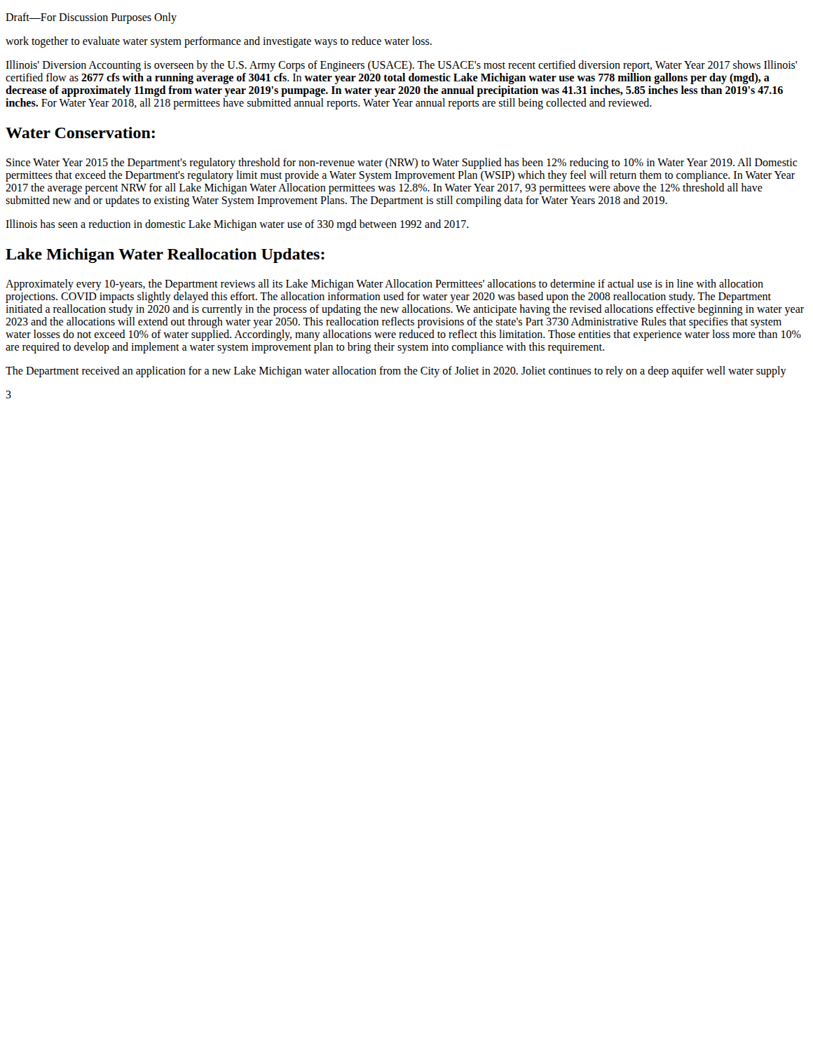Draft—For Discussion Purposes Only
work together to evaluate water system performance and investigate ways to reduce water loss.
Illinois' Diversion Accounting is overseen by the U.S. Army Corps of Engineers (USACE). The USACE's most recent certified diversion report, Water Year 2017 shows Illinois' certified flow as 2677 cfs with a running average of 3041 cfs. In water year 2020 total domestic Lake Michigan water use was 778 million gallons per day (mgd), a decrease of approximately 11mgd from water year 2019's pumpage. In water year 2020 the annual precipitation was 41.31 inches, 5.85 inches less than 2019's 47.16 inches. For Water Year 2018, all 218 permittees have submitted annual reports. Water Year annual reports are still being collected and reviewed.
Water Conservation:
Since Water Year 2015 the Department's regulatory threshold for non-revenue water (NRW) to Water Supplied has been 12% reducing to 10% in Water Year 2019. All Domestic permittees that exceed the Department's regulatory limit must provide a Water System Improvement Plan (WSIP) which they feel will return them to compliance. In Water Year 2017 the average percent NRW for all Lake Michigan Water Allocation permittees was 12.8%. In Water Year 2017, 93 permittees were above the 12% threshold all have submitted new and or updates to existing Water System Improvement Plans. The Department is still compiling data for Water Years 2018 and 2019.
Illinois has seen a reduction in domestic Lake Michigan water use of 330 mgd between 1992 and 2017.
Lake Michigan Water Reallocation Updates:
Approximately every 10-years, the Department reviews all its Lake Michigan Water Allocation Permittees' allocations to determine if actual use is in line with allocation projections. COVID impacts slightly delayed this effort. The allocation information used for water year 2020 was based upon the 2008 reallocation study. The Department initiated a reallocation study in 2020 and is currently in the process of updating the new allocations. We anticipate having the revised allocations effective beginning in water year 2023 and the allocations will extend out through water year 2050. This reallocation reflects provisions of the state's Part 3730 Administrative Rules that specifies that system water losses do not exceed 10% of water supplied. Accordingly, many allocations were reduced to reflect this limitation. Those entities that experience water loss more than 10% are required to develop and implement a water system improvement plan to bring their system into compliance with this requirement.
The Department received an application for a new Lake Michigan water allocation from the City of Joliet in 2020. Joliet continues to rely on a deep aquifer well water supply
3